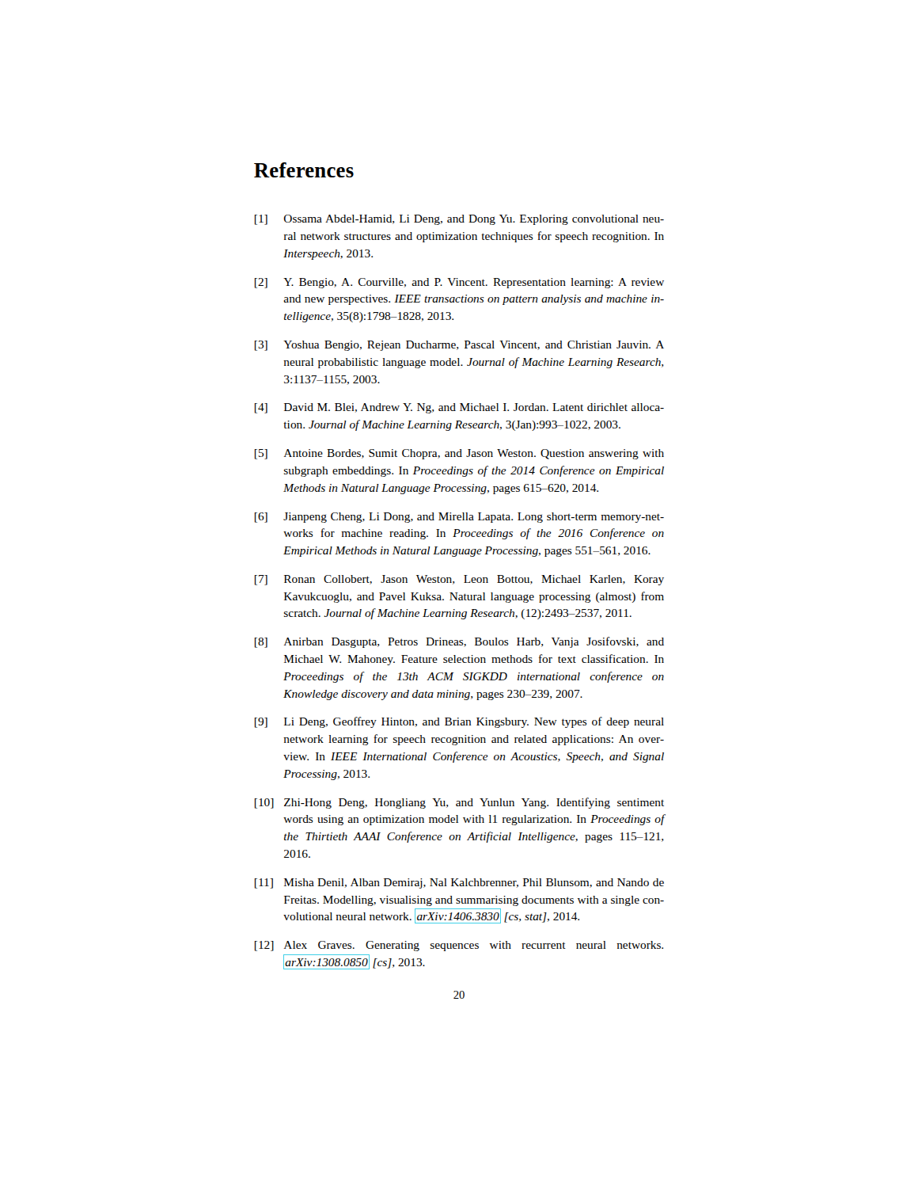References
[1] Ossama Abdel-Hamid, Li Deng, and Dong Yu. Exploring convolutional neural network structures and optimization techniques for speech recognition. In Interspeech, 2013.
[2] Y. Bengio, A. Courville, and P. Vincent. Representation learning: A review and new perspectives. IEEE transactions on pattern analysis and machine intelligence, 35(8):1798–1828, 2013.
[3] Yoshua Bengio, Rejean Ducharme, Pascal Vincent, and Christian Jauvin. A neural probabilistic language model. Journal of Machine Learning Research, 3:1137–1155, 2003.
[4] David M. Blei, Andrew Y. Ng, and Michael I. Jordan. Latent dirichlet allocation. Journal of Machine Learning Research, 3(Jan):993–1022, 2003.
[5] Antoine Bordes, Sumit Chopra, and Jason Weston. Question answering with subgraph embeddings. In Proceedings of the 2014 Conference on Empirical Methods in Natural Language Processing, pages 615–620, 2014.
[6] Jianpeng Cheng, Li Dong, and Mirella Lapata. Long short-term memory-networks for machine reading. In Proceedings of the 2016 Conference on Empirical Methods in Natural Language Processing, pages 551–561, 2016.
[7] Ronan Collobert, Jason Weston, Leon Bottou, Michael Karlen, Koray Kavukcuoglu, and Pavel Kuksa. Natural language processing (almost) from scratch. Journal of Machine Learning Research, (12):2493–2537, 2011.
[8] Anirban Dasgupta, Petros Drineas, Boulos Harb, Vanja Josifovski, and Michael W. Mahoney. Feature selection methods for text classification. In Proceedings of the 13th ACM SIGKDD international conference on Knowledge discovery and data mining, pages 230–239, 2007.
[9] Li Deng, Geoffrey Hinton, and Brian Kingsbury. New types of deep neural network learning for speech recognition and related applications: An overview. In IEEE International Conference on Acoustics, Speech, and Signal Processing, 2013.
[10] Zhi-Hong Deng, Hongliang Yu, and Yunlun Yang. Identifying sentiment words using an optimization model with l1 regularization. In Proceedings of the Thirtieth AAAI Conference on Artificial Intelligence, pages 115–121, 2016.
[11] Misha Denil, Alban Demiraj, Nal Kalchbrenner, Phil Blunsom, and Nando de Freitas. Modelling, visualising and summarising documents with a single convolutional neural network. arXiv:1406.3830 [cs, stat], 2014.
[12] Alex Graves. Generating sequences with recurrent neural networks. arXiv:1308.0850 [cs], 2013.
20